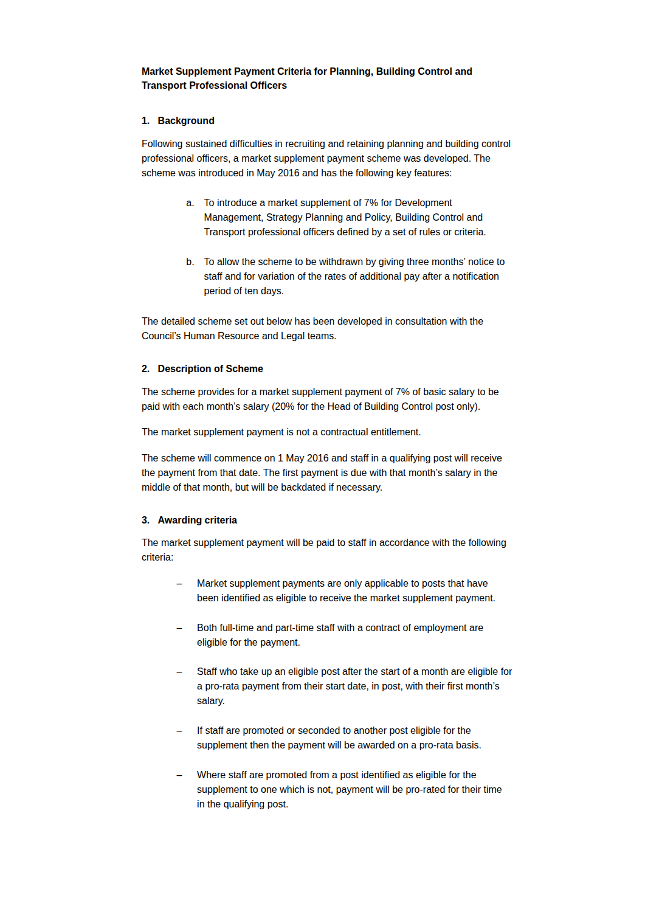Market Supplement Payment Criteria for Planning, Building Control and Transport Professional Officers
1. Background
Following sustained difficulties in recruiting and retaining planning and building control professional officers, a market supplement payment scheme was developed. The scheme was introduced in May 2016 and has the following key features:
To introduce a market supplement of 7% for Development Management, Strategy Planning and Policy, Building Control and Transport professional officers defined by a set of rules or criteria.
To allow the scheme to be withdrawn by giving three months’ notice to staff and for variation of the rates of additional pay after a notification period of ten days.
The detailed scheme set out below has been developed in consultation with the Council’s Human Resource and Legal teams.
2. Description of Scheme
The scheme provides for a market supplement payment of 7% of basic salary to be paid with each month’s salary (20% for the Head of Building Control post only).
The market supplement payment is not a contractual entitlement.
The scheme will commence on 1 May 2016 and staff in a qualifying post will receive the payment from that date. The first payment is due with that month’s salary in the middle of that month, but will be backdated if necessary.
3. Awarding criteria
The market supplement payment will be paid to staff in accordance with the following criteria:
Market supplement payments are only applicable to posts that have been identified as eligible to receive the market supplement payment.
Both full-time and part-time staff with a contract of employment are eligible for the payment.
Staff who take up an eligible post after the start of a month are eligible for a pro-rata payment from their start date, in post, with their first month’s salary.
If staff are promoted or seconded to another post eligible for the supplement then the payment will be awarded on a pro-rata basis.
Where staff are promoted from a post identified as eligible for the supplement to one which is not, payment will be pro-rated for their time in the qualifying post.